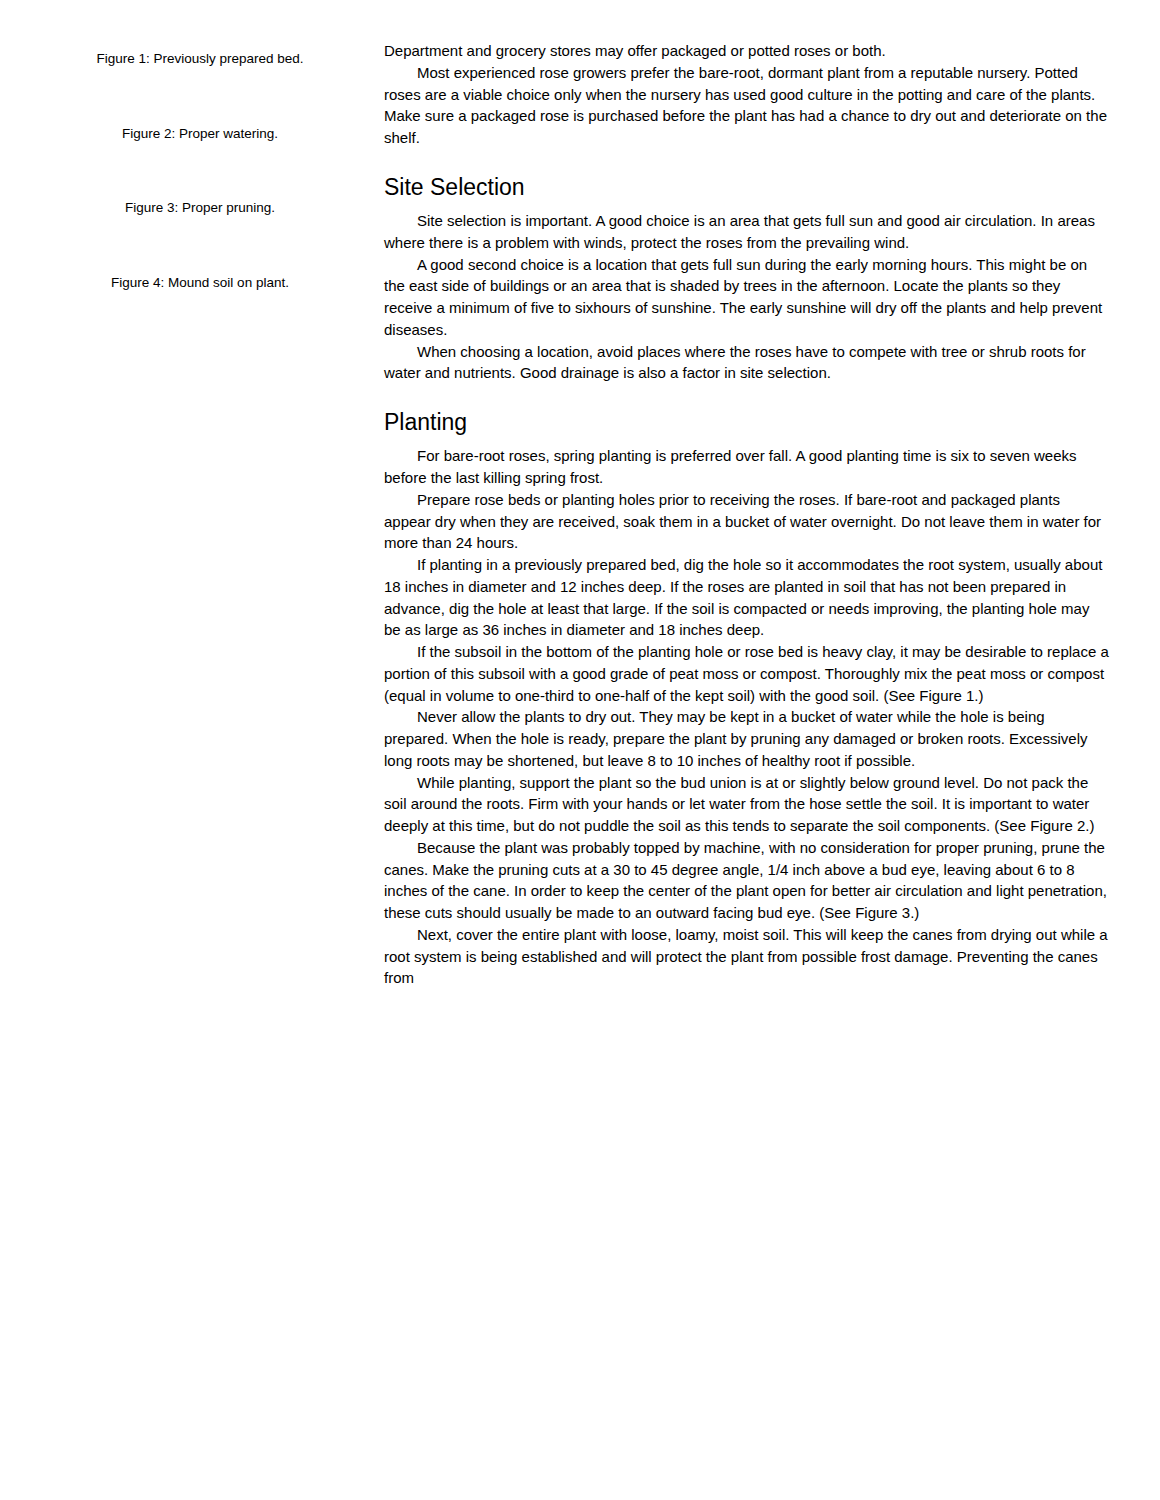Figure 1: Previously prepared bed.
Figure 2: Proper watering.
Figure 3: Proper pruning.
Figure 4: Mound soil on plant.
Department and grocery stores may offer packaged or potted roses or both.
Most experienced rose growers prefer the bare-root, dormant plant from a reputable nursery. Potted roses are a viable choice only when the nursery has used good culture in the potting and care of the plants. Make sure a packaged rose is purchased before the plant has had a chance to dry out and deteriorate on the shelf.
Site Selection
Site selection is important. A good choice is an area that gets full sun and good air circulation. In areas where there is a problem with winds, protect the roses from the prevailing wind.
A good second choice is a location that gets full sun during the early morning hours. This might be on the east side of buildings or an area that is shaded by trees in the afternoon. Locate the plants so they receive a minimum of five to sixhours of sunshine. The early sunshine will dry off the plants and help prevent diseases.
When choosing a location, avoid places where the roses have to compete with tree or shrub roots for water and nutrients. Good drainage is also a factor in site selection.
Planting
For bare-root roses, spring planting is preferred over fall. A good planting time is six to seven weeks before the last killing spring frost.
Prepare rose beds or planting holes prior to receiving the roses. If bare-root and packaged plants appear dry when they are received, soak them in a bucket of water overnight. Do not leave them in water for more than 24 hours.
If planting in a previously prepared bed, dig the hole so it accommodates the root system, usually about 18 inches in diameter and 12 inches deep. If the roses are planted in soil that has not been prepared in advance, dig the hole at least that large. If the soil is compacted or needs improving, the planting hole may be as large as 36 inches in diameter and 18 inches deep.
If the subsoil in the bottom of the planting hole or rose bed is heavy clay, it may be desirable to replace a portion of this subsoil with a good grade of peat moss or compost. Thoroughly mix the peat moss or compost (equal in volume to one-third to one-half of the kept soil) with the good soil. (See Figure 1.)
Never allow the plants to dry out. They may be kept in a bucket of water while the hole is being prepared. When the hole is ready, prepare the plant by pruning any damaged or broken roots. Excessively long roots may be shortened, but leave 8 to 10 inches of healthy root if possible.
While planting, support the plant so the bud union is at or slightly below ground level. Do not pack the soil around the roots. Firm with your hands or let water from the hose settle the soil. It is important to water deeply at this time, but do not puddle the soil as this tends to separate the soil components. (See Figure 2.)
Because the plant was probably topped by machine, with no consideration for proper pruning, prune the canes. Make the pruning cuts at a 30 to 45 degree angle, 1/4 inch above a bud eye, leaving about 6 to 8 inches of the cane. In order to keep the center of the plant open for better air circulation and light penetration, these cuts should usually be made to an outward facing bud eye. (See Figure 3.)
Next, cover the entire plant with loose, loamy, moist soil. This will keep the canes from drying out while a root system is being established and will protect the plant from possible frost damage. Preventing the canes from